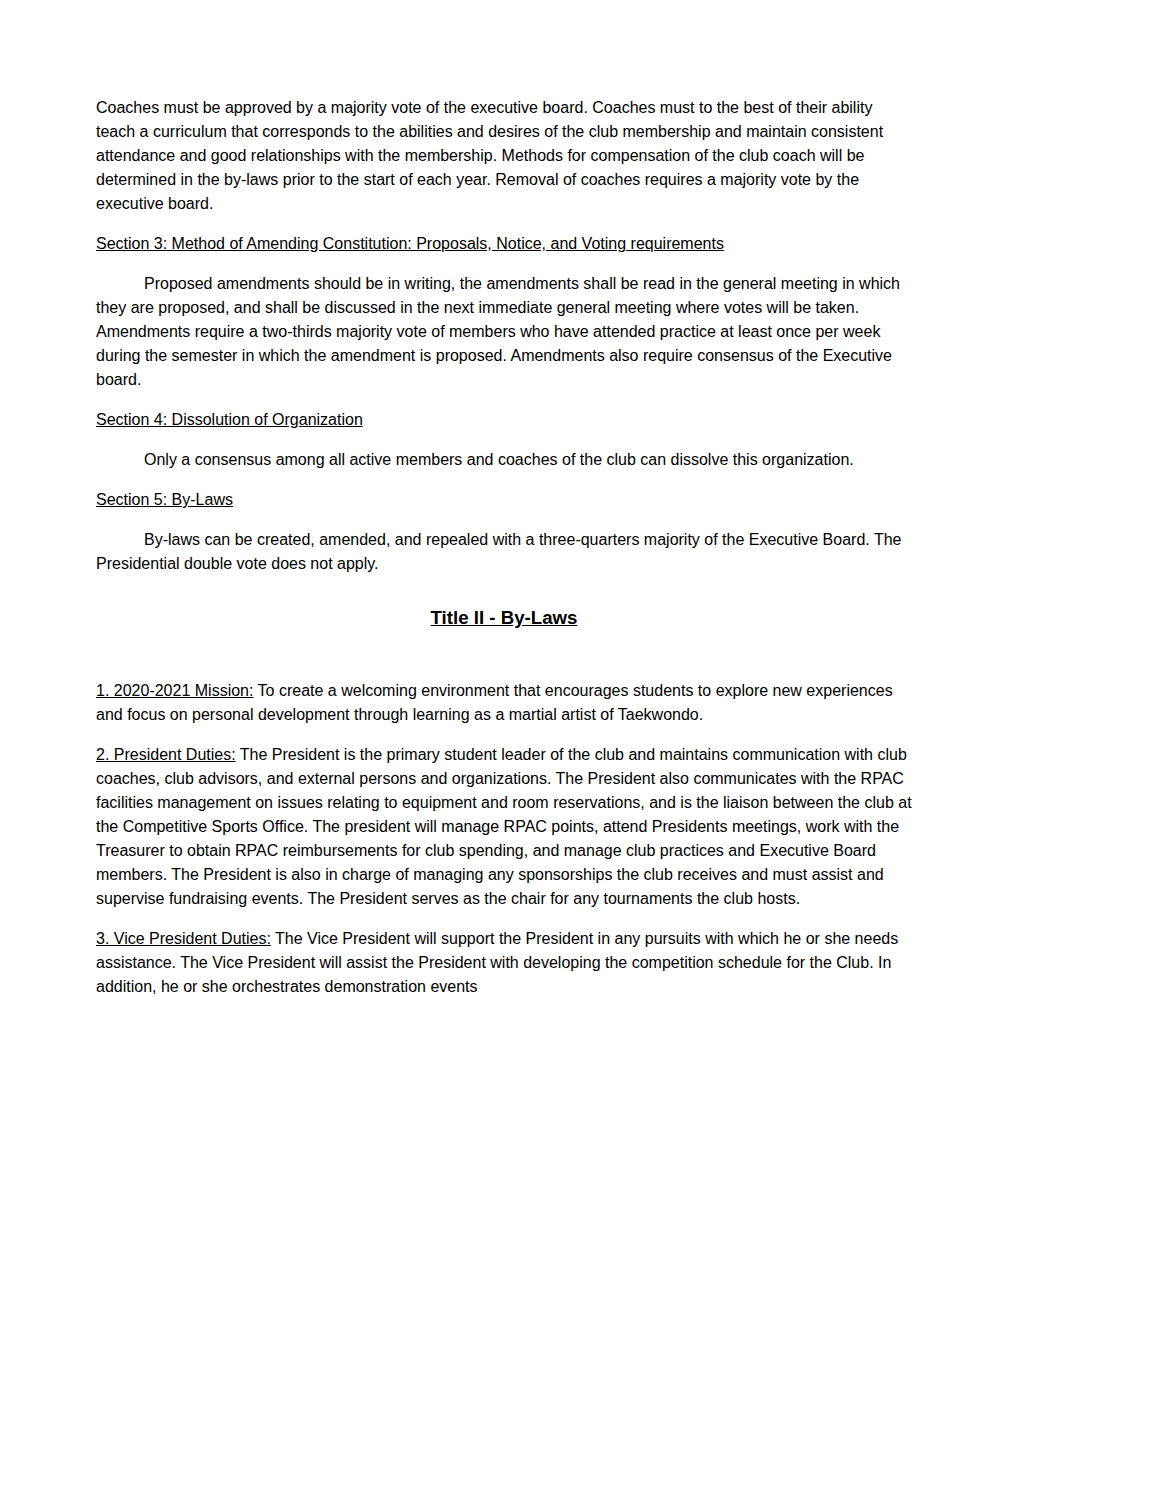Coaches must be approved by a majority vote of the executive board. Coaches must to the best of their ability teach a curriculum that corresponds to the abilities and desires of the club membership and maintain consistent attendance and good relationships with the membership. Methods for compensation of the club coach will be determined in the by-laws prior to the start of each year. Removal of coaches requires a majority vote by the executive board.
Section 3: Method of Amending Constitution: Proposals, Notice, and Voting requirements
Proposed amendments should be in writing, the amendments shall be read in the general meeting in which they are proposed, and shall be discussed in the next immediate general meeting where votes will be taken. Amendments require a two-thirds majority vote of members who have attended practice at least once per week during the semester in which the amendment is proposed. Amendments also require consensus of the Executive board.
Section 4: Dissolution of Organization
Only a consensus among all active members and coaches of the club can dissolve this organization.
Section 5: By-Laws
By-laws can be created, amended, and repealed with a three-quarters majority of the Executive Board. The Presidential double vote does not apply.
Title II - By-Laws
1. 2020-2021 Mission: To create a welcoming environment that encourages students to explore new experiences and focus on personal development through learning as a martial artist of Taekwondo.
2. President Duties: The President is the primary student leader of the club and maintains communication with club coaches, club advisors, and external persons and organizations. The President also communicates with the RPAC facilities management on issues relating to equipment and room reservations, and is the liaison between the club at the Competitive Sports Office. The president will manage RPAC points, attend Presidents meetings, work with the Treasurer to obtain RPAC reimbursements for club spending, and manage club practices and Executive Board members. The President is also in charge of managing any sponsorships the club receives and must assist and supervise fundraising events. The President serves as the chair for any tournaments the club hosts.
3. Vice President Duties: The Vice President will support the President in any pursuits with which he or she needs assistance. The Vice President will assist the President with developing the competition schedule for the Club. In addition, he or she orchestrates demonstration events